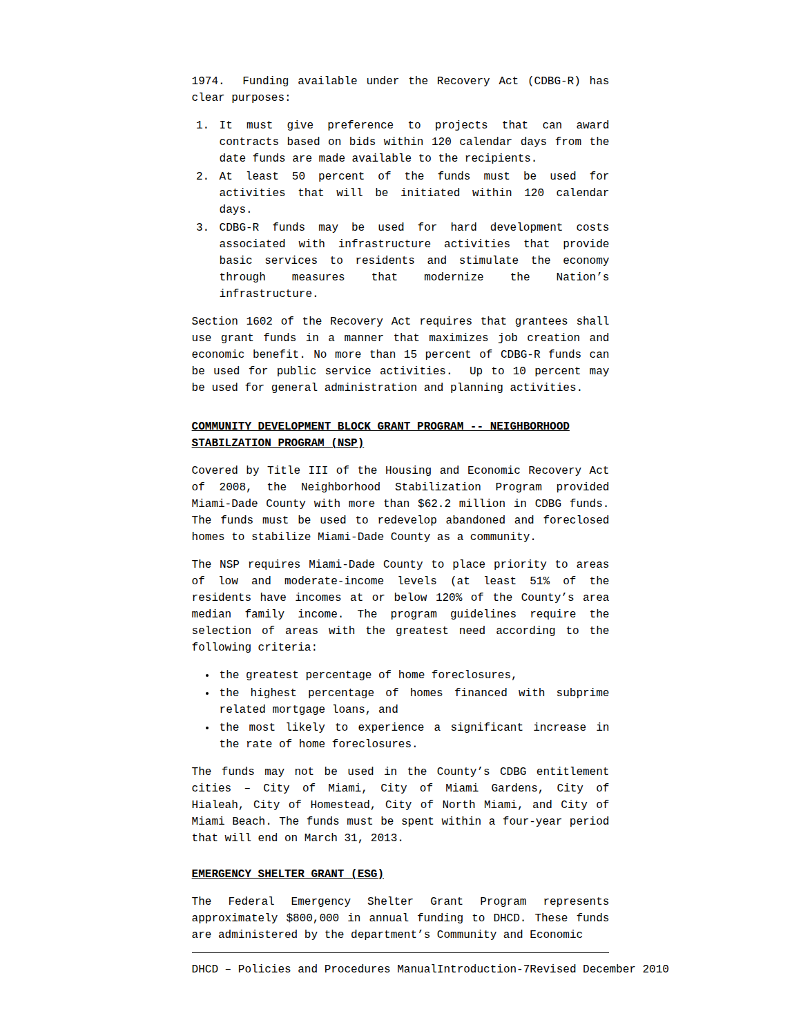1974. Funding available under the Recovery Act (CDBG-R) has clear purposes:
It must give preference to projects that can award contracts based on bids within 120 calendar days from the date funds are made available to the recipients.
At least 50 percent of the funds must be used for activities that will be initiated within 120 calendar days.
CDBG-R funds may be used for hard development costs associated with infrastructure activities that provide basic services to residents and stimulate the economy through measures that modernize the Nation’s infrastructure.
Section 1602 of the Recovery Act requires that grantees shall use grant funds in a manner that maximizes job creation and economic benefit. No more than 15 percent of CDBG-R funds can be used for public service activities. Up to 10 percent may be used for general administration and planning activities.
COMMUNITY DEVELOPMENT BLOCK GRANT PROGRAM -- NEIGHBORHOOD STABILZATION PROGRAM (NSP)
Covered by Title III of the Housing and Economic Recovery Act of 2008, the Neighborhood Stabilization Program provided Miami-Dade County with more than $62.2 million in CDBG funds. The funds must be used to redevelop abandoned and foreclosed homes to stabilize Miami-Dade County as a community.
The NSP requires Miami-Dade County to place priority to areas of low and moderate-income levels (at least 51% of the residents have incomes at or below 120% of the County’s area median family income. The program guidelines require the selection of areas with the greatest need according to the following criteria:
the greatest percentage of home foreclosures,
the highest percentage of homes financed with subprime related mortgage loans, and
the most likely to experience a significant increase in the rate of home foreclosures.
The funds may not be used in the County’s CDBG entitlement cities – City of Miami, City of Miami Gardens, City of Hialeah, City of Homestead, City of North Miami, and City of Miami Beach. The funds must be spent within a four-year period that will end on March 31, 2013.
EMERGENCY SHELTER GRANT (ESG)
The Federal Emergency Shelter Grant Program represents approximately $800,000 in annual funding to DHCD. These funds are administered by the department’s Community and Economic
DHCD – Policies and Procedures Manual Introduction-7 Revised December 2010